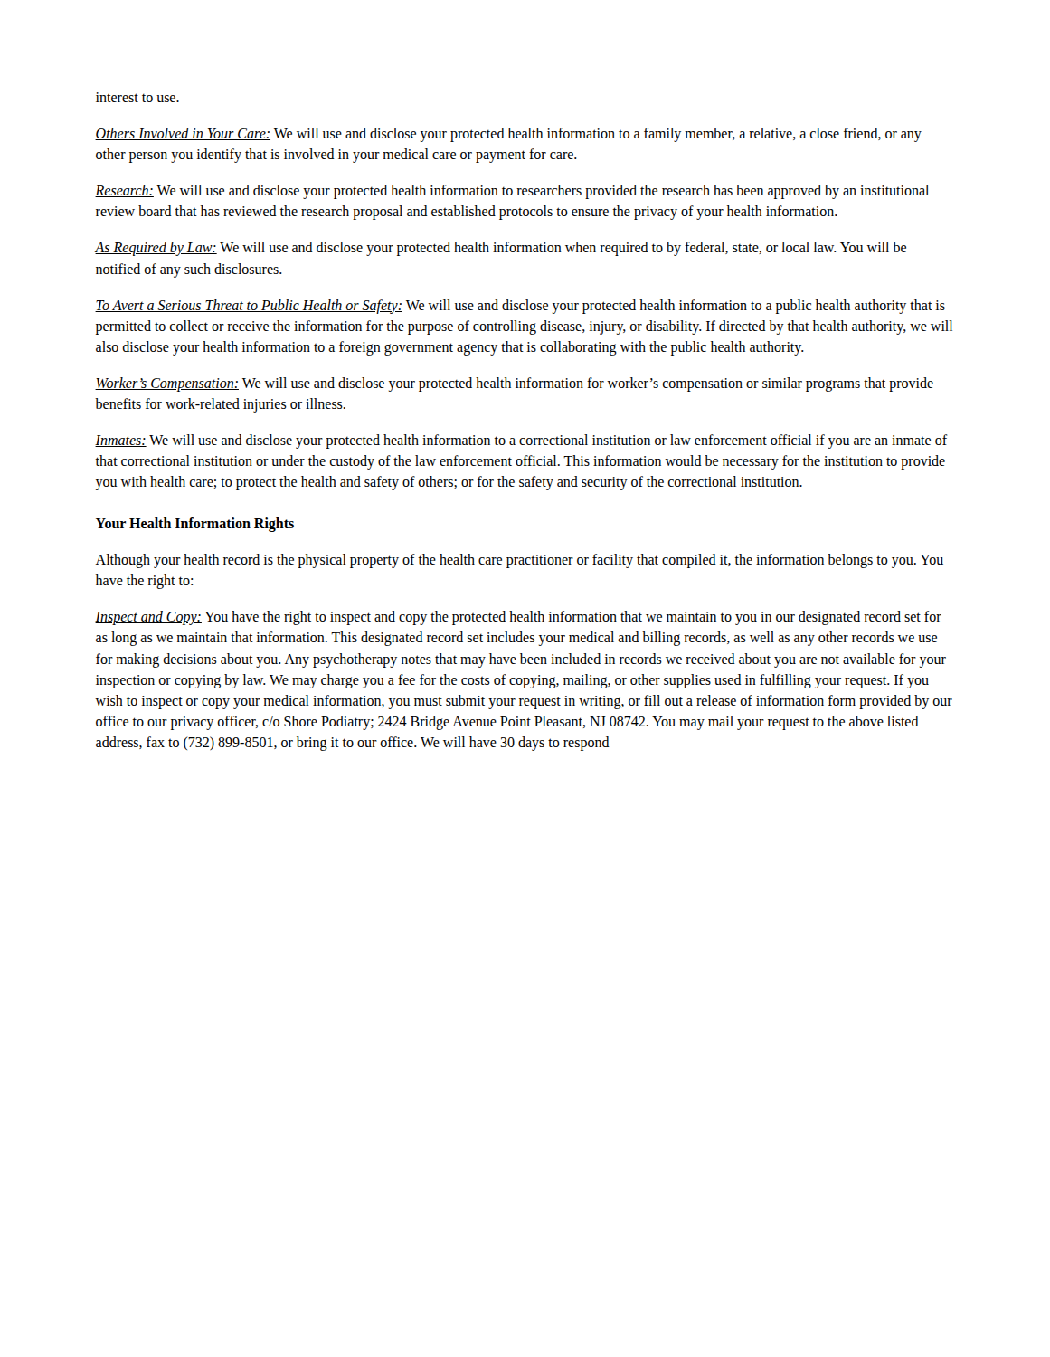interest to use.
Others Involved in Your Care: We will use and disclose your protected health information to a family member, a relative, a close friend, or any other person you identify that is involved in your medical care or payment for care.
Research: We will use and disclose your protected health information to researchers provided the research has been approved by an institutional review board that has reviewed the research proposal and established protocols to ensure the privacy of your health information.
As Required by Law: We will use and disclose your protected health information when required to by federal, state, or local law. You will be notified of any such disclosures.
To Avert a Serious Threat to Public Health or Safety: We will use and disclose your protected health information to a public health authority that is permitted to collect or receive the information for the purpose of controlling disease, injury, or disability. If directed by that health authority, we will also disclose your health information to a foreign government agency that is collaborating with the public health authority.
Worker’s Compensation: We will use and disclose your protected health information for worker’s compensation or similar programs that provide benefits for work-related injuries or illness.
Inmates: We will use and disclose your protected health information to a correctional institution or law enforcement official if you are an inmate of that correctional institution or under the custody of the law enforcement official. This information would be necessary for the institution to provide you with health care; to protect the health and safety of others; or for the safety and security of the correctional institution.
Your Health Information Rights
Although your health record is the physical property of the health care practitioner or facility that compiled it, the information belongs to you. You have the right to:
Inspect and Copy: You have the right to inspect and copy the protected health information that we maintain to you in our designated record set for as long as we maintain that information. This designated record set includes your medical and billing records, as well as any other records we use for making decisions about you. Any psychotherapy notes that may have been included in records we received about you are not available for your inspection or copying by law. We may charge you a fee for the costs of copying, mailing, or other supplies used in fulfilling your request. If you wish to inspect or copy your medical information, you must submit your request in writing, or fill out a release of information form provided by our office to our privacy officer, c/o Shore Podiatry; 2424 Bridge Avenue Point Pleasant, NJ 08742. You may mail your request to the above listed address, fax to (732) 899-8501, or bring it to our office. We will have 30 days to respond